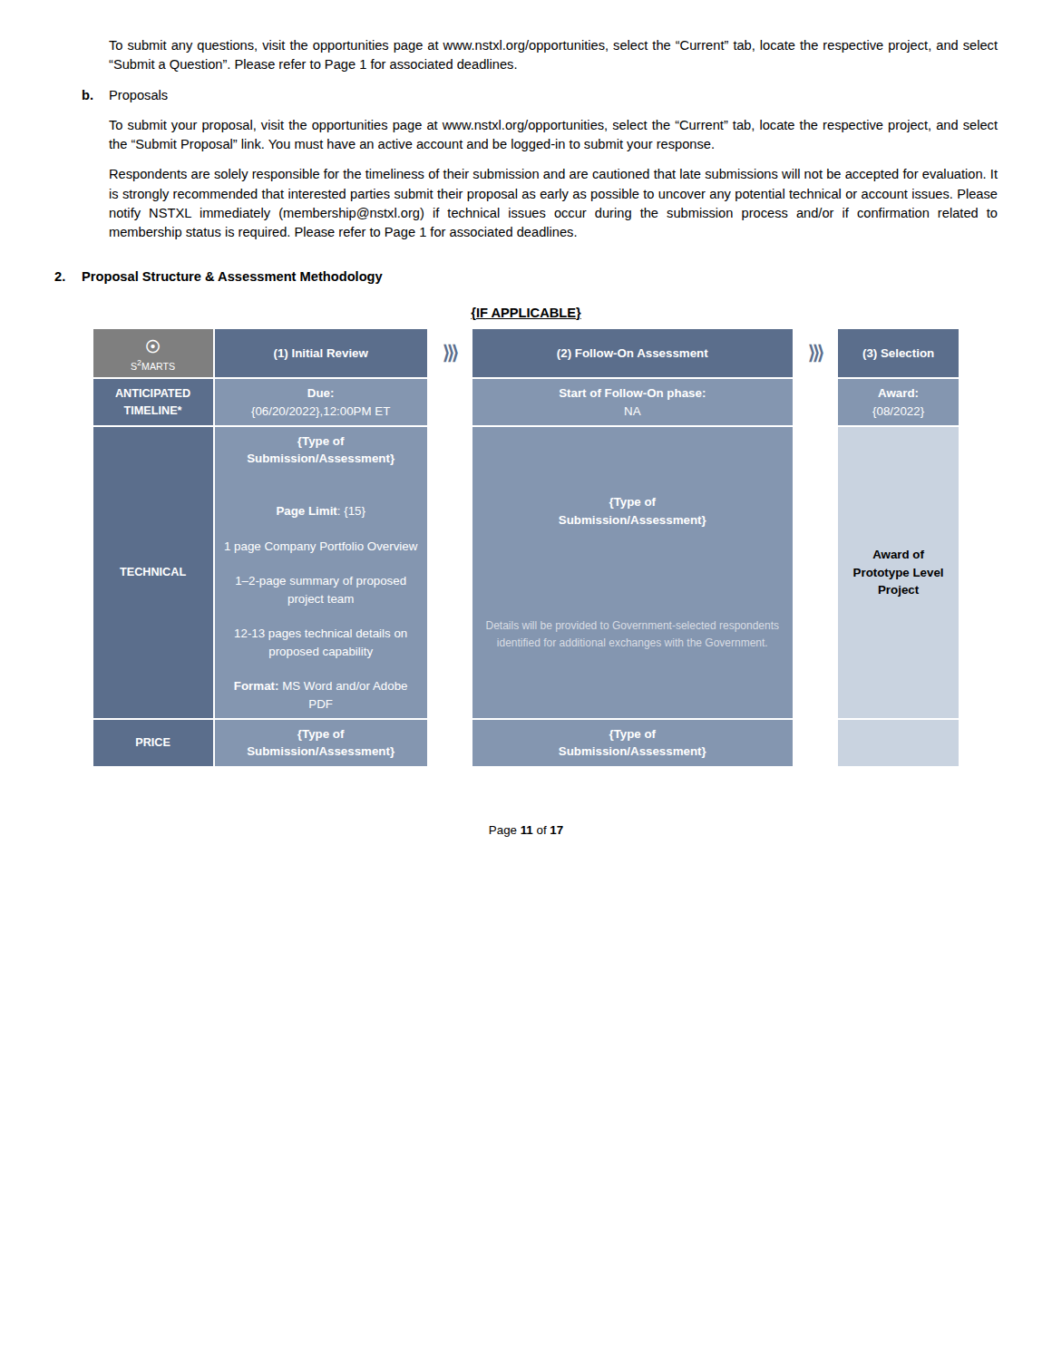To submit any questions, visit the opportunities page at www.nstxl.org/opportunities, select the “Current” tab, locate the respective project, and select “Submit a Question”. Please refer to Page 1 for associated deadlines.
b.
Proposals
To submit your proposal, visit the opportunities page at www.nstxl.org/opportunities, select the “Current” tab, locate the respective project, and select the “Submit Proposal” link. You must have an active account and be logged-in to submit your response.
Respondents are solely responsible for the timeliness of their submission and are cautioned that late submissions will not be accepted for evaluation. It is strongly recommended that interested parties submit their proposal as early as possible to uncover any potential technical or account issues. Please notify NSTXL immediately (membership@nstxl.org) if technical issues occur during the submission process and/or if confirmation related to membership status is required. Please refer to Page 1 for associated deadlines.
2.
Proposal Structure & Assessment Methodology
{IF APPLICABLE}
| ☉ S 2 MARTS | (1) Initial Review | ⟩⟩⟩ | (2) Follow-On Assessment | ⟩⟩⟩ | (3) Selection |
| ANTICIPATED TIMELINE* | Due: {06/20/2022},12:00PM ET | | Start of Follow-On phase: NA | | Award: {08/2022} |
| TECHNICAL | {Type of Submission/Assessment} Page Limit : {15} 1 page Company Portfolio Overview 1–2-page summary of proposed project team 12-13 pages technical details on proposed capability Format: MS Word and/or Adobe PDF | | {Type of Submission/Assessment} Details will be provided to Government-selected respondents identified for additional exchanges with the Government. | | Award of Prototype Level Project |
| PRICE | {Type of Submission/Assessment} | | {Type of Submission/Assessment} | | |
Page 11 of 17